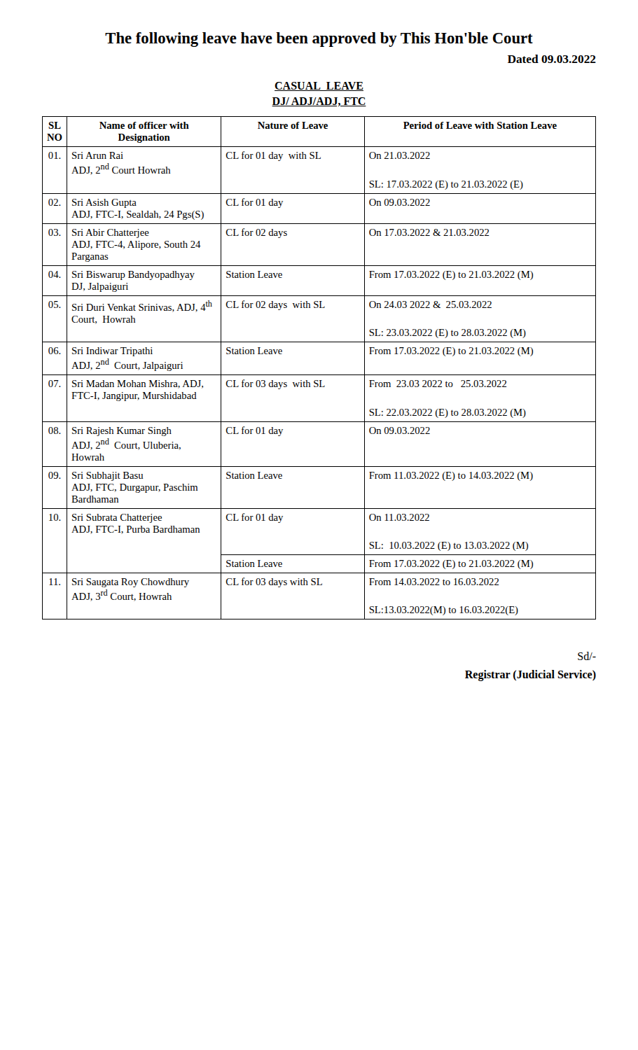The following leave have been approved by This Hon'ble Court
Dated 09.03.2022
CASUAL LEAVE
DJ/ ADJ/ADJ, FTC
| SL NO | Name of officer with Designation | Nature of Leave | Period of Leave with Station Leave |
| --- | --- | --- | --- |
| 01. | Sri Arun Rai ADJ, 2 nd Court Howrah | CL for 01 day with SL | On 21.03.2022 SL: 17.03.2022 (E) to 21.03.2022 (E) |
| 02. | Sri Asish Gupta ADJ, FTC-I, Sealdah, 24 Pgs(S) | CL for 01 day | On 09.03.2022 |
| 03. | Sri Abir Chatterjee ADJ, FTC-4, Alipore, South 24 Parganas | CL for 02 days | On 17.03.2022 & 21.03.2022 |
| 04. | Sri Biswarup Bandyopadhyay DJ, Jalpaiguri | Station Leave | From 17.03.2022 (E) to 21.03.2022 (M) |
| 05. | Sri Duri Venkat Srinivas, ADJ, 4 th Court, Howrah | CL for 02 days with SL | On 24.03 2022 & 25.03.2022 SL: 23.03.2022 (E) to 28.03.2022 (M) |
| 06. | Sri Indiwar Tripathi ADJ, 2 nd Court, Jalpaiguri | Station Leave | From 17.03.2022 (E) to 21.03.2022 (M) |
| 07. | Sri Madan Mohan Mishra, ADJ, FTC-I, Jangipur, Murshidabad | CL for 03 days with SL | From 23.03 2022 to 25.03.2022 SL: 22.03.2022 (E) to 28.03.2022 (M) |
| 08. | Sri Rajesh Kumar Singh ADJ, 2 nd Court, Uluberia, Howrah | CL for 01 day | On 09.03.2022 |
| 09. | Sri Subhajit Basu ADJ, FTC, Durgapur, Paschim Bardhaman | Station Leave | From 11.03.2022 (E) to 14.03.2022 (M) |
| 10. | Sri Subrata Chatterjee ADJ, FTC-I, Purba Bardhaman | CL for 01 day | On 11.03.2022 SL: 10.03.2022 (E) to 13.03.2022 (M) |
| Station Leave | From 17.03.2022 (E) to 21.03.2022 (M) |
| 11. | Sri Saugata Roy Chowdhury ADJ, 3 rd Court, Howrah | CL for 03 days with SL | From 14.03.2022 to 16.03.2022 SL:13.03.2022(M) to 16.03.2022(E) |
Sd/-
Registrar (Judicial Service)